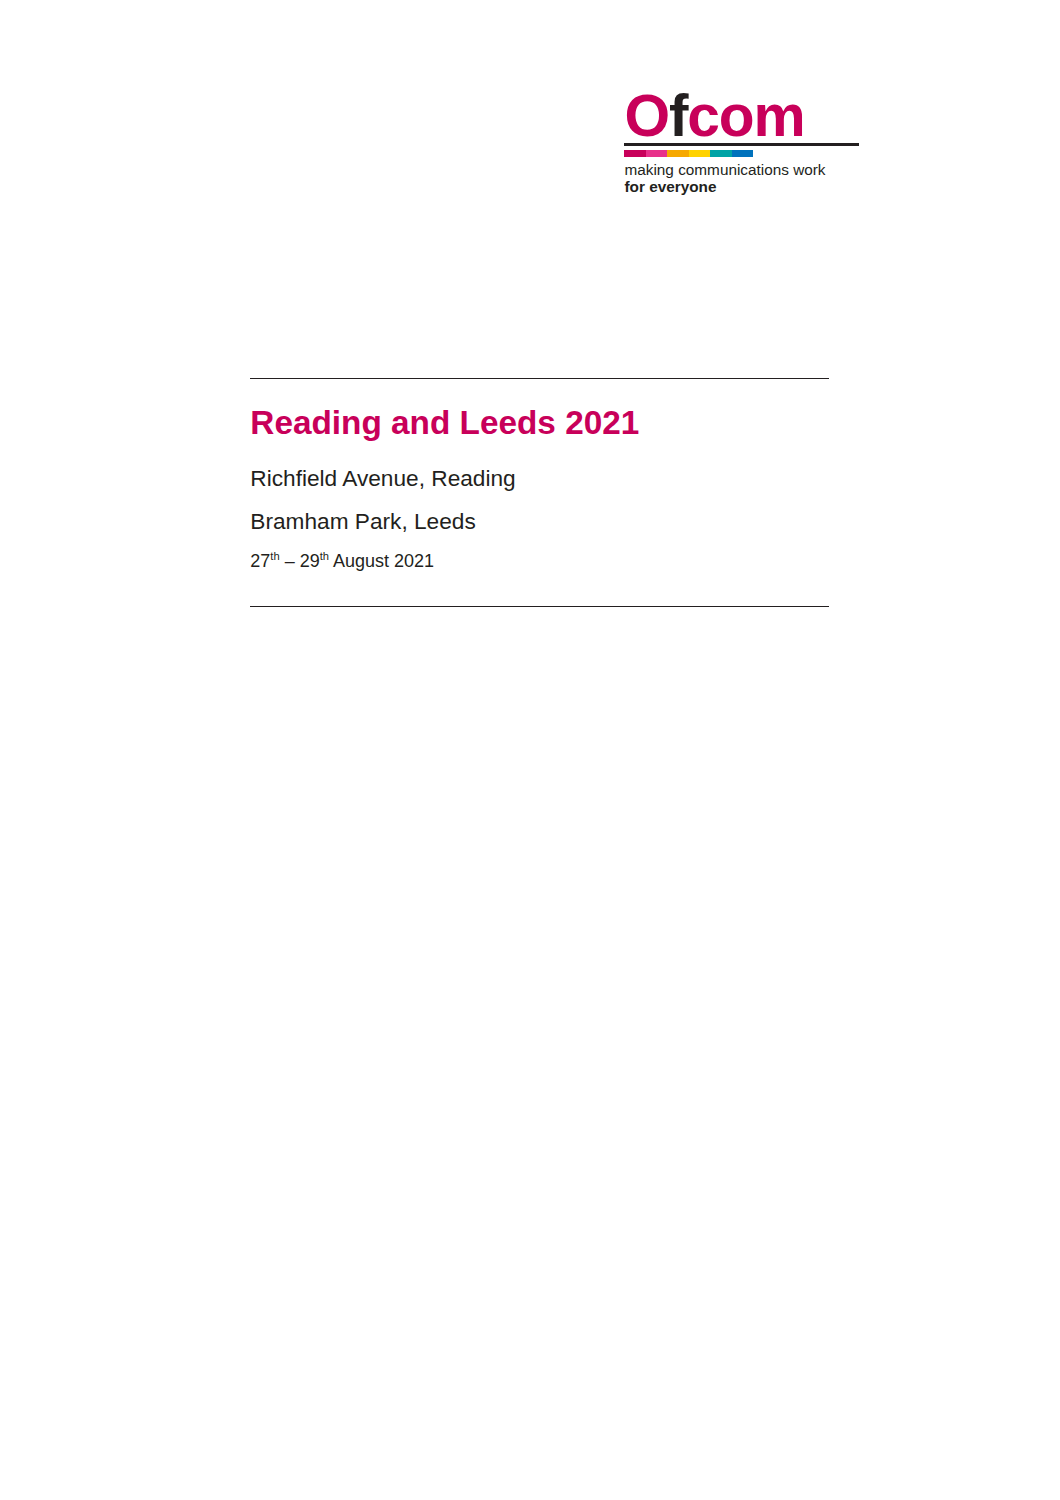Ofcom
making communications work
for everyone
Reading and Leeds 2021
Richfield Avenue, Reading
Bramham Park, Leeds
27th – 29th August 2021